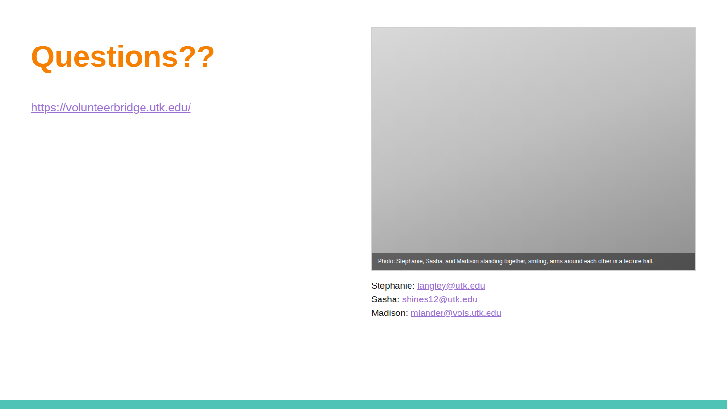Questions??
https://volunteerbridge.utk.edu/
Stephanie: langley@utk.edu
Sasha: shines12@utk.edu
Madison: mlander@vols.utk.edu